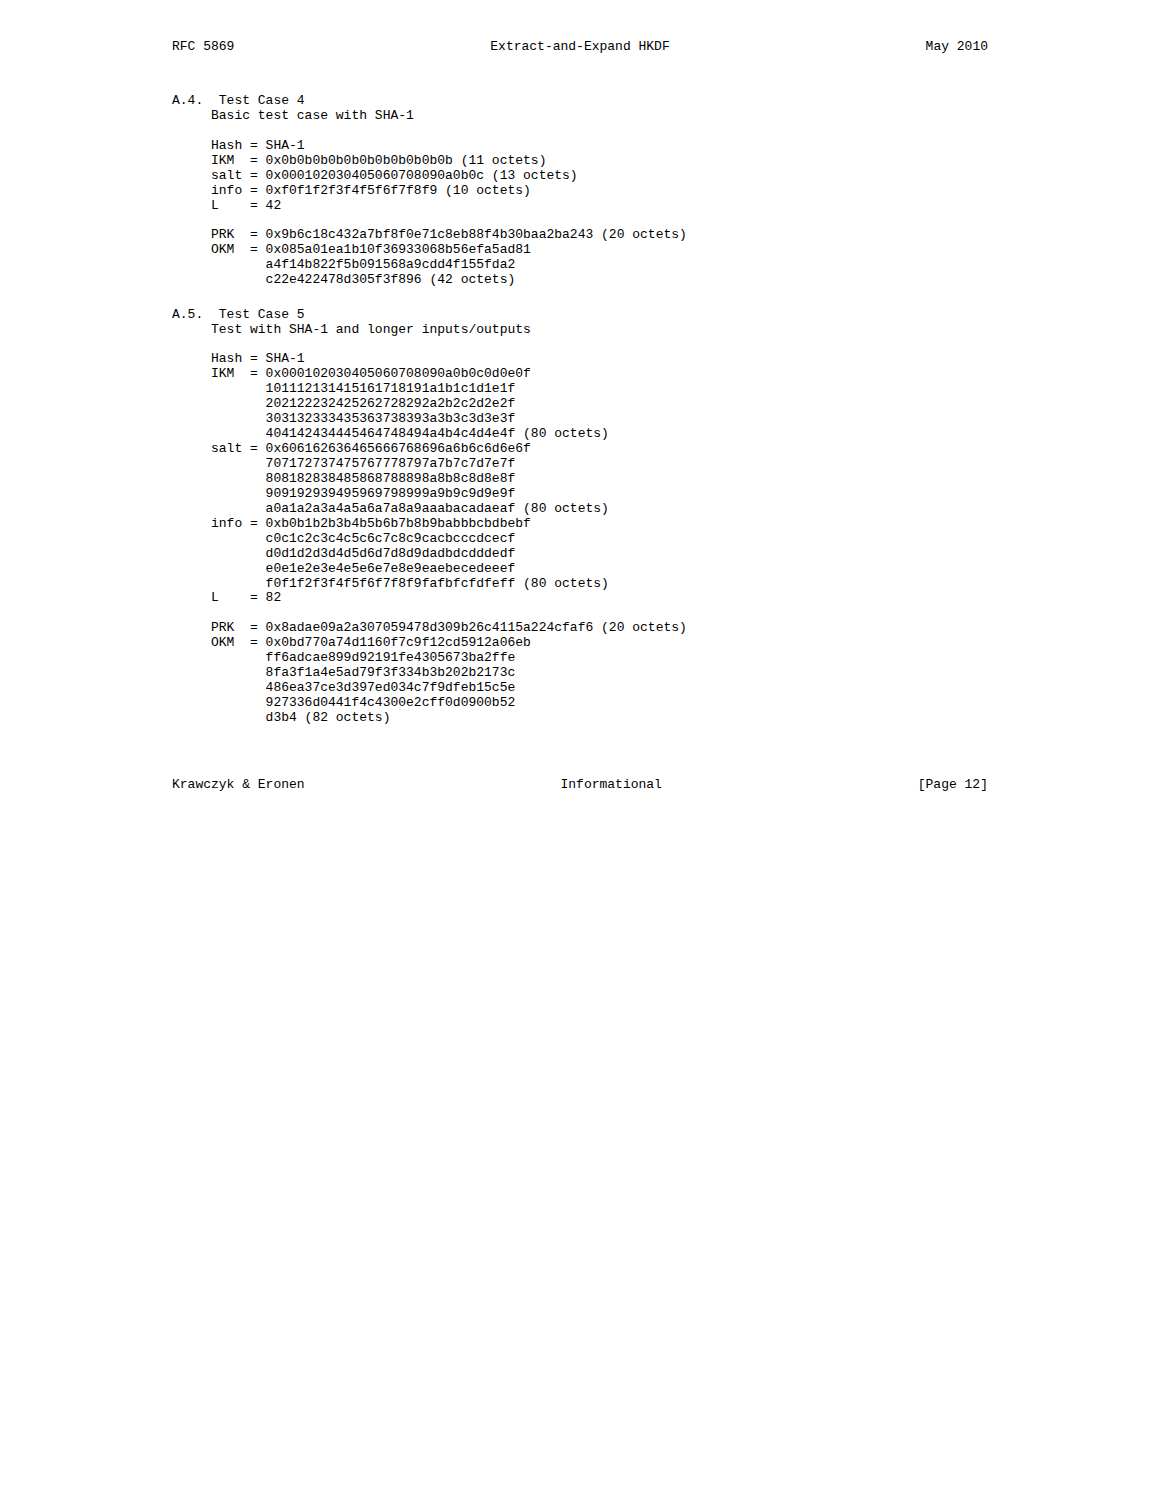RFC 5869 Extract-and-Expand HKDF May 2010
A.4. Test Case 4
Basic test case with SHA-1

Hash = SHA-1
IKM  = 0x0b0b0b0b0b0b0b0b0b0b0b (11 octets)
salt = 0x000102030405060708090a0b0c (13 octets)
info = 0xf0f1f2f3f4f5f6f7f8f9 (10 octets)
L    = 42

PRK  = 0x9b6c18c432a7bf8f0e71c8eb88f4b30baa2ba243 (20 octets)
OKM  = 0x085a01ea1b10f36933068b56efa5ad81
       a4f14b822f5b091568a9cdd4f155fda2
       c22e422478d305f3f896 (42 octets)
A.5. Test Case 5
Test with SHA-1 and longer inputs/outputs

Hash = SHA-1
IKM  = 0x000102030405060708090a0b0c0d0e0f
       101112131415161718191a1b1c1d1e1f
       202122232425262728292a2b2c2d2e2f
       303132333435363738393a3b3c3d3e3f
       404142434445464748494a4b4c4d4e4f (80 octets)
salt = 0x606162636465666768696a6b6c6d6e6f
       707172737475767778797a7b7c7d7e7f
       808182838485868788898a8b8c8d8e8f
       909192939495969798999a9b9c9d9e9f
       a0a1a2a3a4a5a6a7a8a9aaabacadaeaf (80 octets)
info = 0xb0b1b2b3b4b5b6b7b8b9babbbcbdbebf
       c0c1c2c3c4c5c6c7c8c9cacbcccdcecf
       d0d1d2d3d4d5d6d7d8d9dadbdcdddedf
       e0e1e2e3e4e5e6e7e8e9eaebecedeeef
       f0f1f2f3f4f5f6f7f8f9fafbfcfdfeff (80 octets)
L    = 82

PRK  = 0x8adae09a2a307059478d309b26c4115a224cfaf6 (20 octets)
OKM  = 0x0bd770a74d1160f7c9f12cd5912a06eb
       ff6adcae899d92191fe4305673ba2ffe
       8fa3f1a4e5ad79f3f334b3b202b2173c
       486ea37ce3d397ed034c7f9dfeb15c5e
       927336d0441f4c4300e2cff0d0900b52
       d3b4 (82 octets)
Krawczyk & Eronen Informational [Page 12]